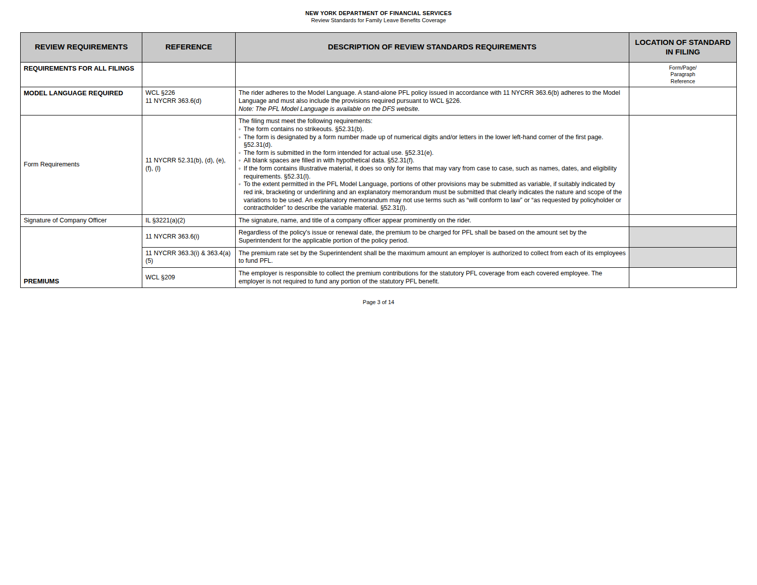NEW YORK DEPARTMENT OF FINANCIAL SERVICES
Review Standards for Family Leave Benefits Coverage
| REVIEW REQUIREMENTS | REFERENCE | DESCRIPTION OF REVIEW STANDARDS REQUIREMENTS | LOCATION OF STANDARD IN FILING |
| --- | --- | --- | --- |
| REQUIREMENTS FOR ALL FILINGS | | | Form/Page/ Paragraph Reference |
| MODEL LANGUAGE REQUIRED | WCL §226 11 NYCRR 363.6(d) | The rider adheres to the Model Language. A stand-alone PFL policy issued in accordance with 11 NYCRR 363.6(b) adheres to the Model Language and must also include the provisions required pursuant to WCL §226. Note: The PFL Model Language is available on the DFS website. | |
| Form Requirements | 11 NYCRR 52.31(b), (d), (e), (f), (l) | The filing must meet the following requirements: The form contains no strikeouts. §52.31(b). The form is designated by a form number made up of numerical digits and/or letters in the lower left-hand corner of the first page. §52.31(d). The form is submitted in the form intended for actual use. §52.31(e). All blank spaces are filled in with hypothetical data. §52.31(f). If the form contains illustrative material, it does so only for items that may vary from case to case, such as names, dates, and eligibility requirements. §52.31(l). To the extent permitted in the PFL Model Language, portions of other provisions may be submitted as variable, if suitably indicated by red ink, bracketing or underlining and an explanatory memorandum must be submitted that clearly indicates the nature and scope of the variations to be used. An explanatory memorandum may not use terms such as “will conform to law” or “as requested by policyholder or contractholder” to describe the variable material. §52.31(l). | |
| Signature of Company Officer | IL §3221(a)(2) | The signature, name, and title of a company officer appear prominently on the rider. | |
| PREMIUMS | 11 NYCRR 363.6(i) | Regardless of the policy's issue or renewal date, the premium to be charged for PFL shall be based on the amount set by the Superintendent for the applicable portion of the policy period. | |
| 11 NYCRR 363.3(i) & 363.4(a)(5) | The premium rate set by the Superintendent shall be the maximum amount an employer is authorized to collect from each of its employees to fund PFL. | |
| WCL §209 | The employer is responsible to collect the premium contributions for the statutory PFL coverage from each covered employee. The employer is not required to fund any portion of the statutory PFL benefit. | |
Page 3 of 14